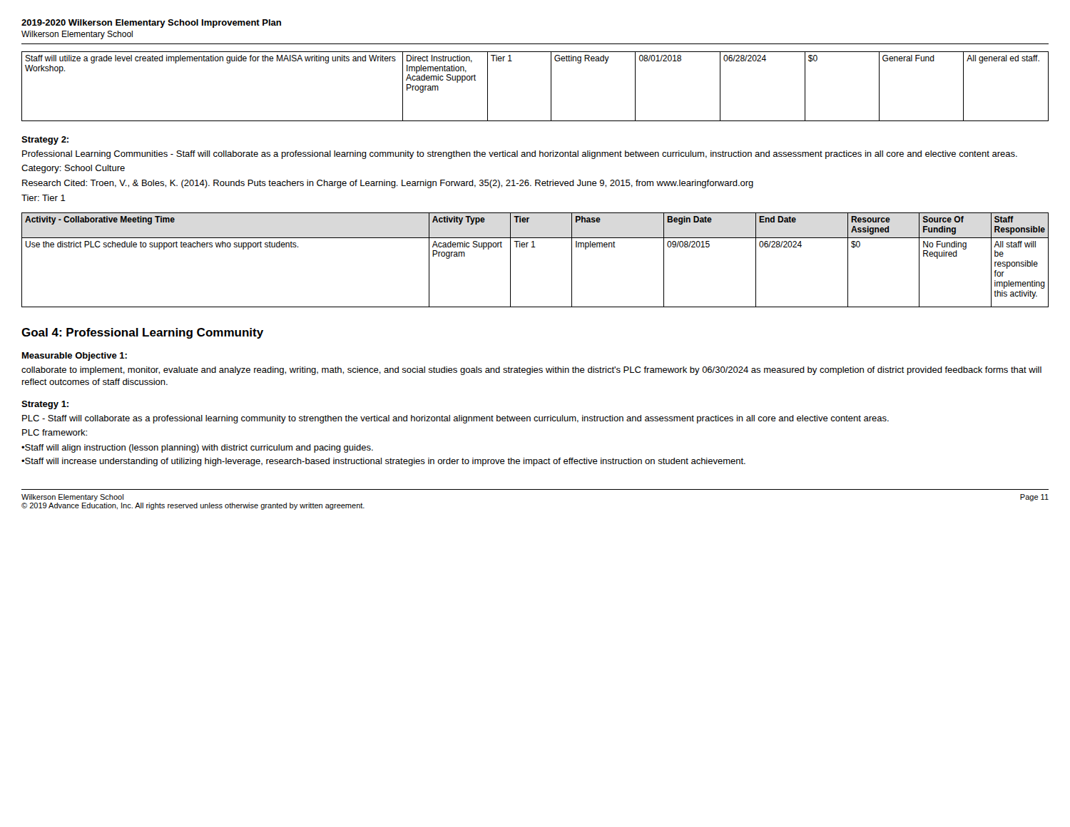2019-2020 Wilkerson Elementary School Improvement Plan
Wilkerson Elementary School
| Staff will utilize a grade level created implementation guide for the MAISA writing units and Writers Workshop. | Direct Instruction, Implementation, Academic Support Program | Tier 1 | Getting Ready | 08/01/2018 | 06/28/2024 | $0 | General Fund | All general ed staff. |
Strategy 2:
Professional Learning Communities - Staff will collaborate as a professional learning community to strengthen the vertical and horizontal alignment between curriculum, instruction and assessment practices in all core and elective content areas.
Category: School Culture
Research Cited: Troen, V., & Boles, K. (2014). Rounds Puts teachers in Charge of Learning. Learnign Forward, 35(2), 21-26. Retrieved June 9, 2015, from www.learingforward.org
Tier: Tier 1
| Activity - Collaborative Meeting Time | Activity Type | Tier | Phase | Begin Date | End Date | Resource Assigned | Source Of Funding | Staff Responsible |
| --- | --- | --- | --- | --- | --- | --- | --- | --- |
| Use the district PLC schedule to support teachers who support students. | Academic Support Program | Tier 1 | Implement | 09/08/2015 | 06/28/2024 | $0 | No Funding Required | All staff will be responsible for implementing this activity. |
Goal 4: Professional Learning Community
Measurable Objective 1:
collaborate to implement, monitor, evaluate and analyze reading, writing, math, science, and social studies goals and strategies within the district's PLC framework by 06/30/2024 as measured by completion of district provided feedback forms that will reflect outcomes of staff discussion.
Strategy 1:
PLC - Staff will collaborate as a professional learning community to strengthen the vertical and horizontal alignment between curriculum, instruction and assessment practices in all core and elective content areas.
PLC framework:
•Staff will align instruction (lesson planning) with district curriculum and pacing guides.
•Staff will increase understanding of utilizing high-leverage, research-based instructional strategies in order to improve the impact of effective instruction on student achievement.
Wilkerson Elementary School
© 2019 Advance Education, Inc. All rights reserved unless otherwise granted by written agreement.
Page 11